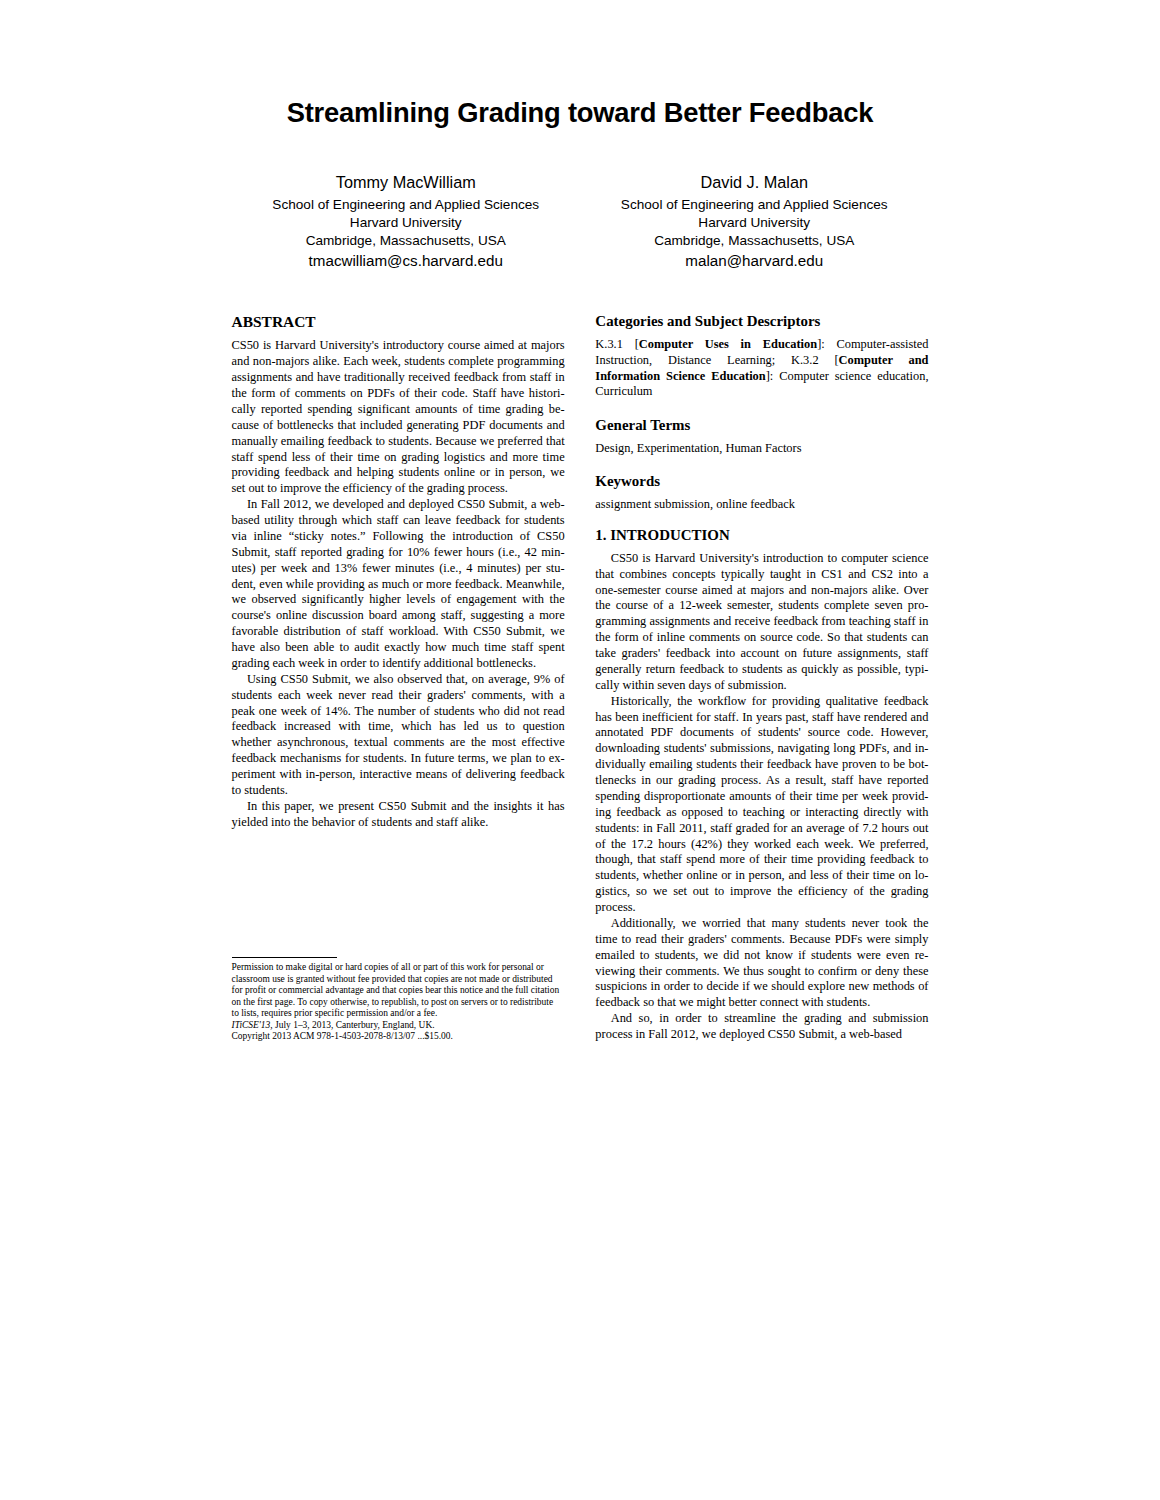Streamlining Grading toward Better Feedback
| Tommy MacWilliam School of Engineering and Applied Sciences Harvard University Cambridge, Massachusetts, USA tmacwilliam@cs.harvard.edu | David J. Malan School of Engineering and Applied Sciences Harvard University Cambridge, Massachusetts, USA malan@harvard.edu |
ABSTRACT
CS50 is Harvard University's introductory course aimed at majors and non-majors alike. Each week, students complete programming assignments and have traditionally received feedback from staff in the form of comments on PDFs of their code. Staff have historically reported spending significant amounts of time grading because of bottlenecks that included generating PDF documents and manually emailing feedback to students. Because we preferred that staff spend less of their time on grading logistics and more time providing feedback and helping students online or in person, we set out to improve the efficiency of the grading process.
In Fall 2012, we developed and deployed CS50 Submit, a web-based utility through which staff can leave feedback for students via inline “sticky notes.” Following the introduction of CS50 Submit, staff reported grading for 10% fewer hours (i.e., 42 minutes) per week and 13% fewer minutes (i.e., 4 minutes) per student, even while providing as much or more feedback. Meanwhile, we observed significantly higher levels of engagement with the course's online discussion board among staff, suggesting a more favorable distribution of staff workload. With CS50 Submit, we have also been able to audit exactly how much time staff spent grading each week in order to identify additional bottlenecks.
Using CS50 Submit, we also observed that, on average, 9% of students each week never read their graders' comments, with a peak one week of 14%. The number of students who did not read feedback increased with time, which has led us to question whether asynchronous, textual comments are the most effective feedback mechanisms for students. In future terms, we plan to experiment with in-person, interactive means of delivering feedback to students.
In this paper, we present CS50 Submit and the insights it has yielded into the behavior of students and staff alike.
Categories and Subject Descriptors
K.3.1 [Computer Uses in Education]: Computer-assisted Instruction, Distance Learning; K.3.2 [Computer and Information Science Education]: Computer science education, Curriculum
General Terms
Design, Experimentation, Human Factors
Keywords
assignment submission, online feedback
1. INTRODUCTION
CS50 is Harvard University's introduction to computer science that combines concepts typically taught in CS1 and CS2 into a one-semester course aimed at majors and non-majors alike. Over the course of a 12-week semester, students complete seven programming assignments and receive feedback from teaching staff in the form of inline comments on source code. So that students can take graders' feedback into account on future assignments, staff generally return feedback to students as quickly as possible, typically within seven days of submission.
Historically, the workflow for providing qualitative feedback has been inefficient for staff. In years past, staff have rendered and annotated PDF documents of students' source code. However, downloading students' submissions, navigating long PDFs, and individually emailing students their feedback have proven to be bottlenecks in our grading process. As a result, staff have reported spending disproportionate amounts of their time per week providing feedback as opposed to teaching or interacting directly with students: in Fall 2011, staff graded for an average of 7.2 hours out of the 17.2 hours (42%) they worked each week. We preferred, though, that staff spend more of their time providing feedback to students, whether online or in person, and less of their time on logistics, so we set out to improve the efficiency of the grading process.
Additionally, we worried that many students never took the time to read their graders' comments. Because PDFs were simply emailed to students, we did not know if students were even reviewing their comments. We thus sought to confirm or deny these suspicions in order to decide if we should explore new methods of feedback so that we might better connect with students.
And so, in order to streamline the grading and submission process in Fall 2012, we deployed CS50 Submit, a web-based
Permission to make digital or hard copies of all or part of this work for personal or classroom use is granted without fee provided that copies are not made or distributed for profit or commercial advantage and that copies bear this notice and the full citation on the first page. To copy otherwise, to republish, to post on servers or to redistribute to lists, requires prior specific permission and/or a fee.
ITiCSE'13, July 1–3, 2013, Canterbury, England, UK.
Copyright 2013 ACM 978-1-4503-2078-8/13/07 ...$15.00.